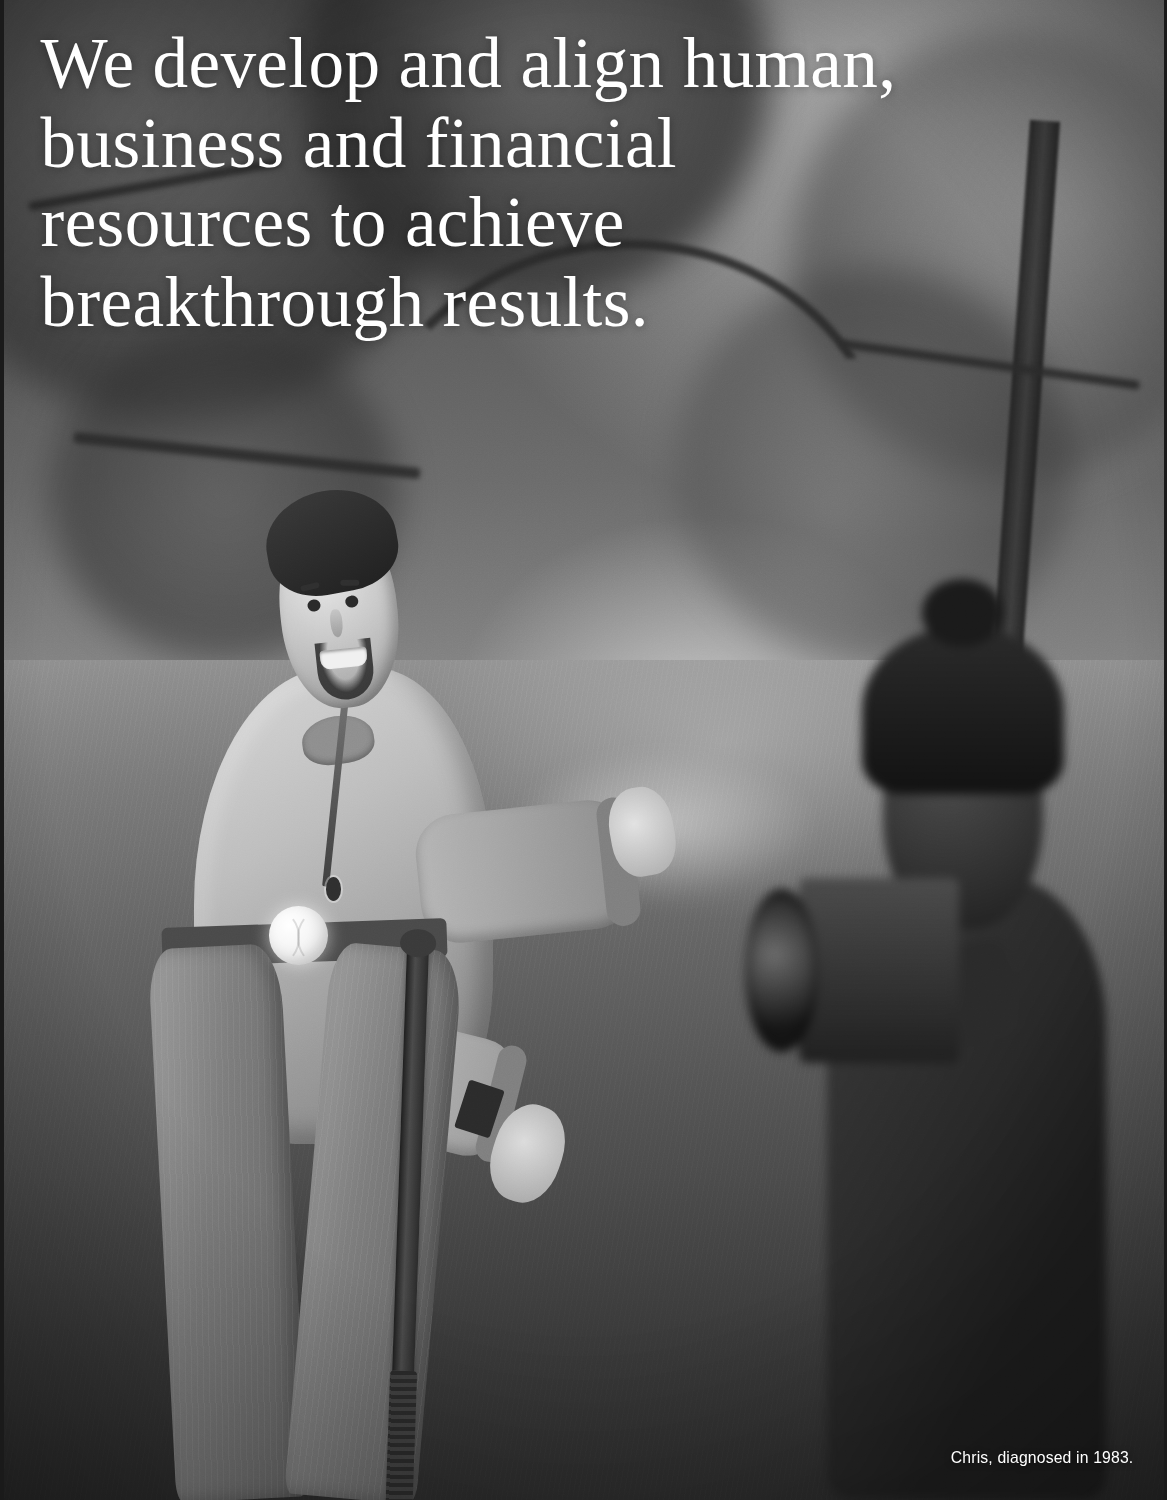We develop and align human, business and financial resources to achieve breakthrough results.
Chris, diagnosed in 1983.